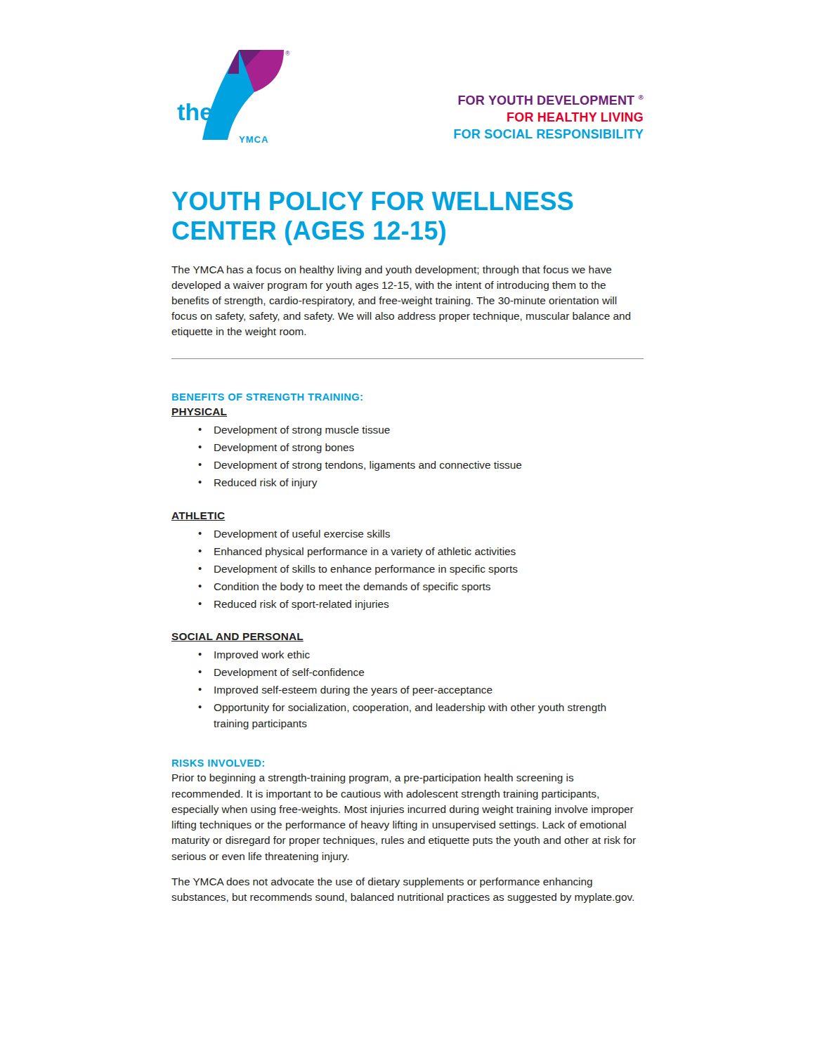the YMCA ®
FOR YOUTH DEVELOPMENT ®
FOR HEALTHY LIVING
FOR SOCIAL RESPONSIBILITY
YOUTH POLICY FOR WELLNESS CENTER (AGES 12-15)
The YMCA has a focus on healthy living and youth development; through that focus we have developed a waiver program for youth ages 12-15, with the intent of introducing them to the benefits of strength, cardio-respiratory, and free-weight training. The 30-minute orientation will focus on safety, safety, and safety. We will also address proper technique, muscular balance and etiquette in the weight room.
BENEFITS OF STRENGTH TRAINING:
PHYSICAL
Development of strong muscle tissue
Development of strong bones
Development of strong tendons, ligaments and connective tissue
Reduced risk of injury
ATHLETIC
Development of useful exercise skills
Enhanced physical performance in a variety of athletic activities
Development of skills to enhance performance in specific sports
Condition the body to meet the demands of specific sports
Reduced risk of sport-related injuries
SOCIAL AND PERSONAL
Improved work ethic
Development of self-confidence
Improved self-esteem during the years of peer-acceptance
Opportunity for socialization, cooperation, and leadership with other youth strength training participants
RISKS INVOLVED:
Prior to beginning a strength-training program, a pre-participation health screening is recommended. It is important to be cautious with adolescent strength training participants, especially when using free-weights. Most injuries incurred during weight training involve improper lifting techniques or the performance of heavy lifting in unsupervised settings. Lack of emotional maturity or disregard for proper techniques, rules and etiquette puts the youth and other at risk for serious or even life threatening injury.
The YMCA does not advocate the use of dietary supplements or performance enhancing substances, but recommends sound, balanced nutritional practices as suggested by myplate.gov.